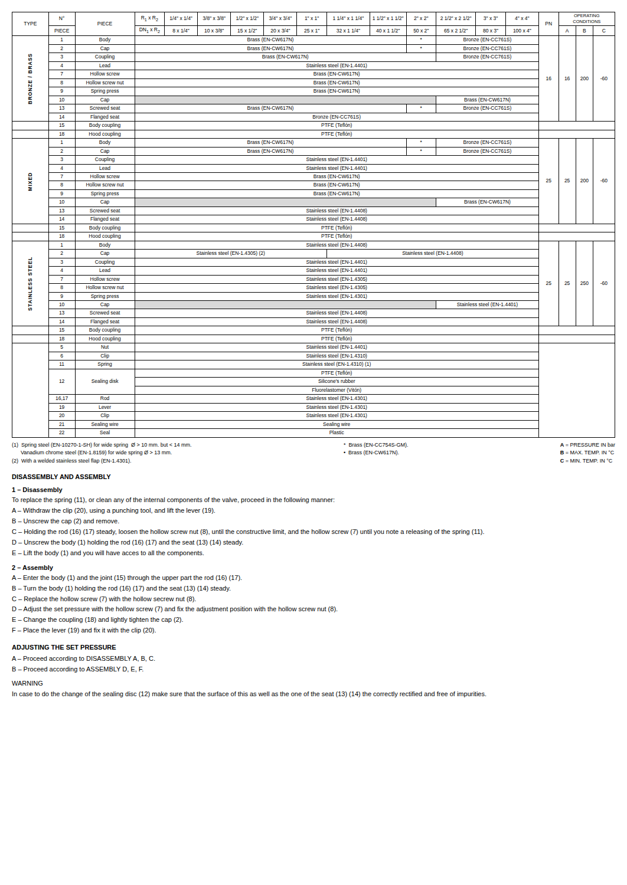| TYPE | N° | PIECE | R 1 x R 2 | 1/4" x 1/4" | 3/8" x 3/8" | 1/2" x 1/2" | 3/4" x 3/4" | 1" x 1" | 1 1/4" x 1 1/4" | 1 1/2" x 1 1/2" | 2" x 2" | 2 1/2" x 2 1/2" | 3" x 3" | 4" x 4" | PN | OPERATING CONDITIONS |
| --- | --- | --- | --- | --- | --- | --- | --- | --- | --- | --- | --- | --- | --- | --- | --- | --- |
| PIECE | DN 1 x R 2 | 8 x 1/4" | 10 x 3/8" | 15 x 1/2" | 20 x 3/4" | 25 x 1" | 32 x 1 1/4" | 40 x 1 1/2" | 50 x 2" | 65 x 2 1/2" | 80 x 3" | 100 x 4" | A | B | C |
| BRONZE / BRASS | 1 | Body | Brass (EN-CW617N) | * | Bronze (EN-CC761S) | 16 | 16 | 200 | -60 |
| 2 | Cap | Brass (EN-CW617N) | * | Bronze (EN-CC761S) |
| 3 | Coupling | Brass (EN-CW617N) | Bronze (EN-CC761S) |
| 4 | Lead | Stainless steel (EN-1.4401) |
| 7 | Hollow screw | Brass (EN-CW617N) |
| 8 | Hollow screw nut | Brass (EN-CW617N) |
| 9 | Spring press | Brass (EN-CW617N) |
| 10 | Cap | | Brass (EN-CW617N) |
| 13 | Screwed seat | Brass (EN-CW617N) | * | Bronze (EN-CC761S) |
| 14 | Flanged seat | Bronze (EN-CC761S) |
| | 15 | Body coupling | PTFE (Teflón) | |
| | 18 | Hood coupling | PTFE (Teflón) | |
| MIXED | 1 | Body | Brass (EN-CW617N) | * | Bronze (EN-CC761S) | 25 | 25 | 200 | -60 |
| 2 | Cap | Brass (EN-CW617N) | * | Bronze (EN-CC761S) |
| 3 | Coupling | Stainless steel (EN-1.4401) |
| 4 | Lead | Stainless steel (EN-1.4401) |
| 7 | Hollow screw | Brass (EN-CW617N) |
| 8 | Hollow screw nut | Brass (EN-CW617N) |
| 9 | Spring press | Brass (EN-CW617N) |
| 10 | Cap | | Brass (EN-CW617N) |
| 13 | Screwed seat | Stainless steel (EN-1.4408) |
| 14 | Flanged seat | Stainless steel (EN-1.4408) |
| | 15 | Body coupling | PTFE (Teflón) | |
| | 18 | Hood coupling | PTFE (Teflón) | |
| STAINLESS STEEL | 1 | Body | Stainless steel (EN-1.4408) | 25 | 25 | 250 | -60 |
| 2 | Cap | Stainless steel (EN-1.4305) (2) | Stainless steel (EN-1.4408) |
| 3 | Coupling | Stainless steel (EN-1.4401) |
| 4 | Lead | Stainless steel (EN-1.4401) |
| 7 | Hollow screw | Stainless steel (EN-1.4305) |
| 8 | Hollow screw nut | Stainless steel (EN-1.4305) |
| 9 | Spring press | Stainless steel (EN-1.4301) |
| 10 | Cap | | Stainless steel (EN-1.4401) |
| 13 | Screwed seat | Stainless steel (EN-1.4408) |
| 14 | Flanged seat | Stainless steel (EN-1.4408) |
| | 15 | Body coupling | PTFE (Teflón) | |
| | 18 | Hood coupling | PTFE (Teflón) | |
| | 5 | Nut | Stainless steel (EN-1.4401) | |
| 6 | Clip | Stainless steel (EN-1.4310) |
| 11 | Spring | Stainless steel (EN-1.4310) (1) |
| 12 | Sealing disk | PTFE (Teflón) |
| Silicone's rubber |
| Fluorelastomer (Vitón) |
| 16,17 | Rod | Stainless steel (EN-1.4301) |
| 19 | Lever | Stainless steel (EN-1.4301) |
| 20 | Clip | Stainless steel (EN-1.4301) |
| 21 | Sealing wire | Sealing wire |
| 22 | Seal | Plastic |
(1) Spring steel (EN-10270-1-SH) for wide spring Ø > 10 mm. but < 14 mm.
Vanadium chrome steel (EN-1.8159) for wide spring Ø > 13 mm.
(2) With a welded stainless steel flap (EN-1.4301).
* Brass (EN-CC754S-GM).
• Brass (EN-CW617N).
A = PRESSURE IN bar
B = MAX. TEMP. IN °C
C = MIN. TEMP. IN °C
DISASSEMBLY AND ASSEMBLY
1 – Disassembly
To replace the spring (11), or clean any of the internal components of the valve, proceed in the following manner:
A – Withdraw the clip (20), using a punching tool, and lift the lever (19).
B – Unscrew the cap (2) and remove.
C – Holding the rod (16) (17) steady, loosen the hollow screw nut (8), until the constructive limit, and the hollow screw (7) until you note a releasing of the spring (11).
D – Unscrew the body (1) holding the rod (16) (17) and the seat (13) (14) steady.
E – Lift the body (1) and you will have acces to all the components.
2 – Assembly
A – Enter the body (1) and the joint (15) through the upper part the rod (16) (17).
B – Turn the body (1) holding the rod (16) (17) and the seat (13) (14) steady.
C – Replace the hollow screw (7) with the hollow secrew nut (8).
D – Adjust the set pressure with the hollow screw (7) and fix the adjustment position with the hollow screw nut (8).
E – Change the coupling (18) and lightly tighten the cap (2).
F – Place the lever (19) and fix it with the clip (20).
ADJUSTING THE SET PRESSURE
A – Proceed according to DISASSEMBLY A, B, C.
B – Proceed according to ASSEMBLY D, E, F.
WARNING
In case to do the change of the sealing disc (12) make sure that the surface of this as well as the one of the seat (13) (14) the correctly rectified and free of impurities.